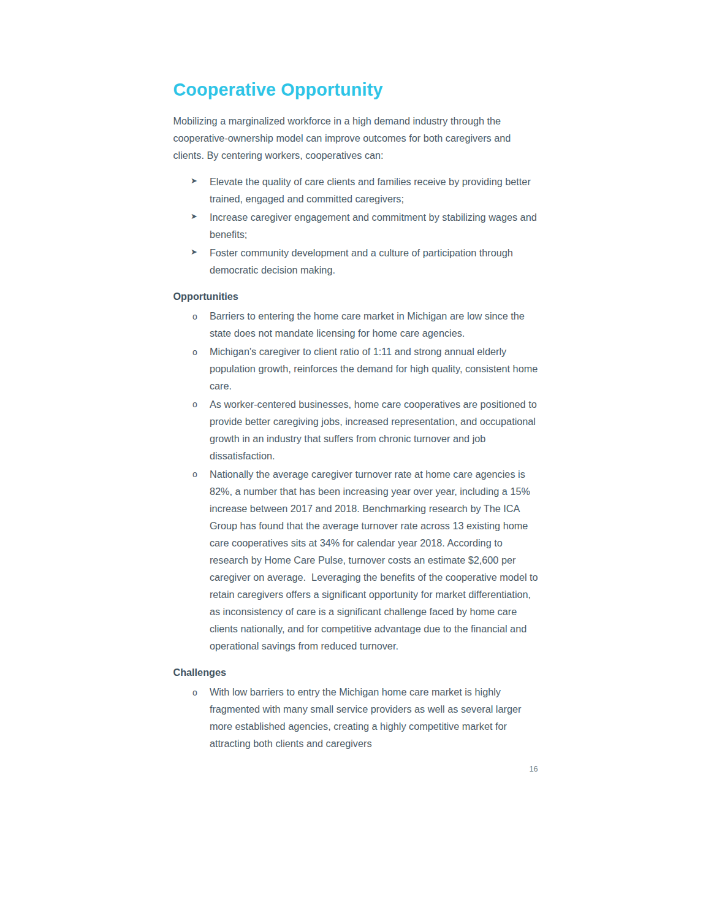Cooperative Opportunity
Mobilizing a marginalized workforce in a high demand industry through the cooperative-ownership model can improve outcomes for both caregivers and clients. By centering workers, cooperatives can:
Elevate the quality of care clients and families receive by providing better trained, engaged and committed caregivers;
Increase caregiver engagement and commitment by stabilizing wages and benefits;
Foster community development and a culture of participation through democratic decision making.
Opportunities
Barriers to entering the home care market in Michigan are low since the state does not mandate licensing for home care agencies.
Michigan's caregiver to client ratio of 1:11 and strong annual elderly population growth, reinforces the demand for high quality, consistent home care.
As worker-centered businesses, home care cooperatives are positioned to provide better caregiving jobs, increased representation, and occupational growth in an industry that suffers from chronic turnover and job dissatisfaction.
Nationally the average caregiver turnover rate at home care agencies is 82%, a number that has been increasing year over year, including a 15% increase between 2017 and 2018. Benchmarking research by The ICA Group has found that the average turnover rate across 13 existing home care cooperatives sits at 34% for calendar year 2018. According to research by Home Care Pulse, turnover costs an estimate $2,600 per caregiver on average. Leveraging the benefits of the cooperative model to retain caregivers offers a significant opportunity for market differentiation, as inconsistency of care is a significant challenge faced by home care clients nationally, and for competitive advantage due to the financial and operational savings from reduced turnover.
Challenges
With low barriers to entry the Michigan home care market is highly fragmented with many small service providers as well as several larger more established agencies, creating a highly competitive market for attracting both clients and caregivers
16